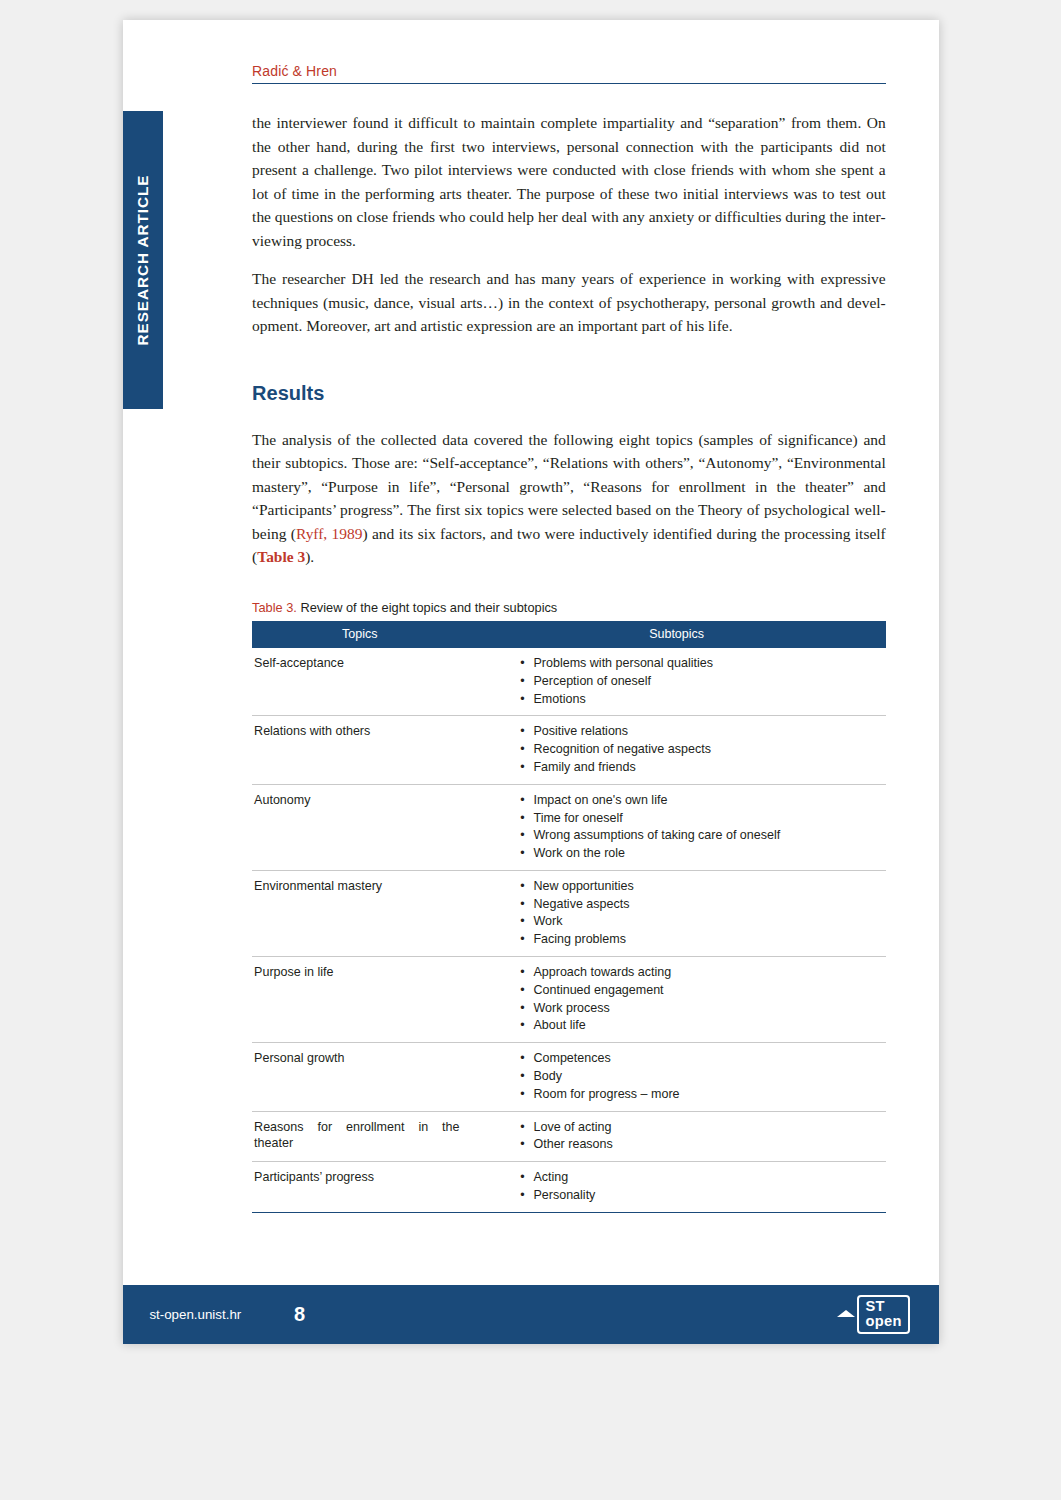RESEARCH ARTICLE
Radić & Hren
the interviewer found it difficult to maintain complete impartiality and “separation” from them. On the other hand, during the first two interviews, personal connection with the participants did not present a challenge. Two pilot interviews were conducted with close friends with whom she spent a lot of time in the performing arts theater. The purpose of these two initial interviews was to test out the questions on close friends who could help her deal with any anxiety or difficulties during the interviewing process.
The researcher DH led the research and has many years of experience in working with expressive techniques (music, dance, visual arts…) in the context of psychotherapy, personal growth and development. Moreover, art and artistic expression are an important part of his life.
Results
The analysis of the collected data covered the following eight topics (samples of significance) and their subtopics. Those are: “Self-acceptance”, “Relations with others”, “Autonomy”, “Environmental mastery”, “Purpose in life”, “Personal growth”, “Reasons for enrollment in the theater” and “Participants’ progress”. The first six topics were selected based on the Theory of psychological well-being (Ryff, 1989) and its six factors, and two were inductively identified during the processing itself (Table 3).
Table 3. Review of the eight topics and their subtopics
| Topics | Subtopics |
| --- | --- |
| Self-acceptance | Problems with personal qualities Perception of oneself Emotions |
| Relations with others | Positive relations Recognition of negative aspects Family and friends |
| Autonomy | Impact on one's own life Time for oneself Wrong assumptions of taking care of oneself Work on the role |
| Environmental mastery | New opportunities Negative aspects Work Facing problems |
| Purpose in life | Approach towards acting Continued engagement Work process About life |
| Personal growth | Competences Body Room for progress – more |
| Reasons for enrollment in the theater | Love of acting Other reasons |
| Participants’ progress | Acting Personality |
st-open.unist.hr
8
ST open